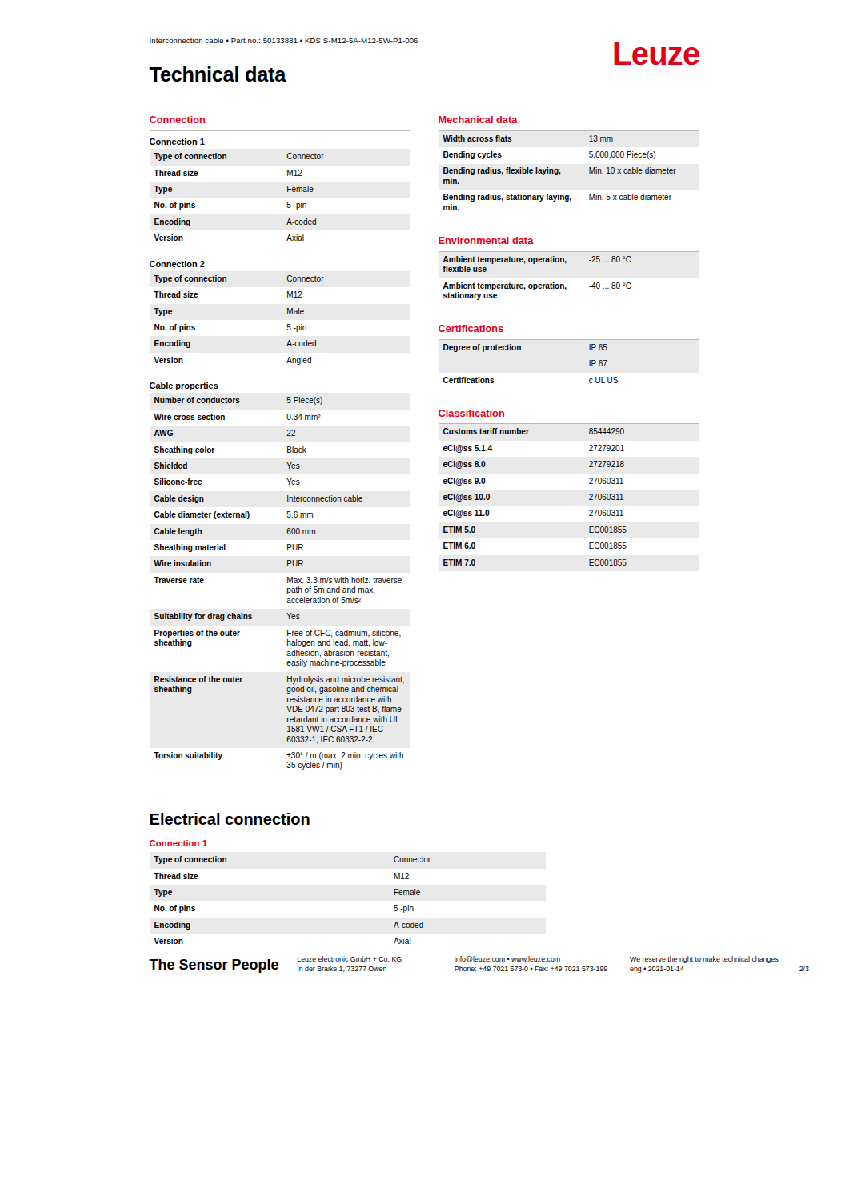Interconnection cable • Part no.: 50133881 • KDS S-M12-5A-M12-5W-P1-006
Technical data
Leuze
Connection
Connection 1
| Type of connection | Connector |
| Thread size | M12 |
| Type | Female |
| No. of pins | 5 -pin |
| Encoding | A-coded |
| Version | Axial |
Connection 2
| Type of connection | Connector |
| Thread size | M12 |
| Type | Male |
| No. of pins | 5 -pin |
| Encoding | A-coded |
| Version | Angled |
Cable properties
| Number of conductors | 5 Piece(s) |
| Wire cross section | 0.34 mm² |
| AWG | 22 |
| Sheathing color | Black |
| Shielded | Yes |
| Silicone-free | Yes |
| Cable design | Interconnection cable |
| Cable diameter (external) | 5.6 mm |
| Cable length | 600 mm |
| Sheathing material | PUR |
| Wire insulation | PUR |
| Traverse rate | Max. 3.3 m/s with horiz. traverse path of 5m and and max. acceleration of 5m/s² |
| Suitability for drag chains | Yes |
| Properties of the outer sheathing | Free of CFC, cadmium, silicone, halogen and lead, matt, low-adhesion, abrasion-resistant, easily machine-processable |
| Resistance of the outer sheathing | Hydrolysis and microbe resistant, good oil, gasoline and chemical resistance in accordance with VDE 0472 part 803 test B, flame retardant in accordance with UL 1581 VW1 / CSA FT1 / IEC 60332-1, IEC 60332-2-2 |
| Torsion suitability | ±30° / m (max. 2 mio. cycles with 35 cycles / min) |
Mechanical data
| Width across flats | 13 mm |
| Bending cycles | 5,000,000 Piece(s) |
| Bending radius, flexible laying, min. | Min. 10 x cable diameter |
| Bending radius, stationary laying, min. | Min. 5 x cable diameter |
Environmental data
| Ambient temperature, operation, flexible use | -25 ... 80 °C |
| Ambient temperature, operation, stationary use | -40 ... 80 °C |
Certifications
| Degree of protection | IP 65 |
| | IP 67 |
| Certifications | c UL US |
Classification
| Customs tariff number | 85444290 |
| eCl@ss 5.1.4 | 27279201 |
| eCl@ss 8.0 | 27279218 |
| eCl@ss 9.0 | 27060311 |
| eCl@ss 10.0 | 27060311 |
| eCl@ss 11.0 | 27060311 |
| ETIM 5.0 | EC001855 |
| ETIM 6.0 | EC001855 |
| ETIM 7.0 | EC001855 |
Electrical connection
Connection 1
| Type of connection | Connector |
| Thread size | M12 |
| Type | Female |
| No. of pins | 5 -pin |
| Encoding | A-coded |
| Version | Axial |
The Sensor People
Leuze electronic GmbH + Co. KG
In der Braike 1, 73277 Owen
info@leuze.com • www.leuze.com
Phone: +49 7021 573-0 • Fax: +49 7021 573-199
We reserve the right to make technical changes
eng • 2021-01-14
2/3